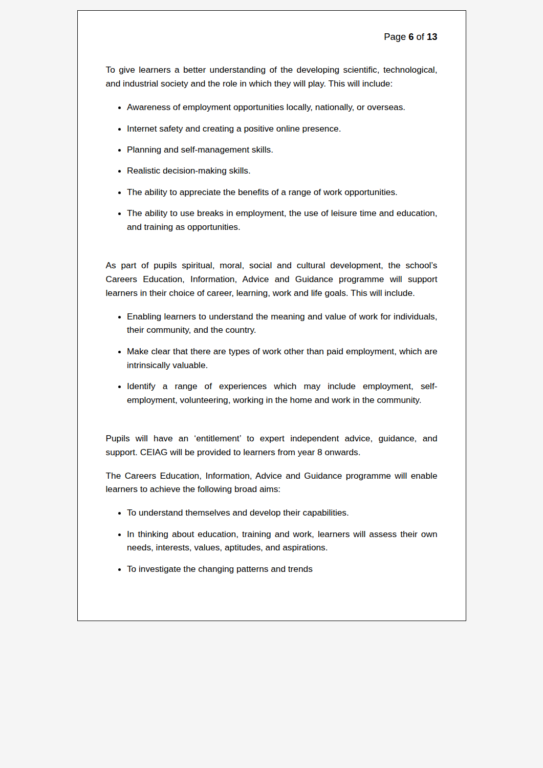Page 6 of 13
To give learners a better understanding of the developing scientific, technological, and industrial society and the role in which they will play. This will include:
Awareness of employment opportunities locally, nationally, or overseas.
Internet safety and creating a positive online presence.
Planning and self-management skills.
Realistic decision-making skills.
The ability to appreciate the benefits of a range of work opportunities.
The ability to use breaks in employment, the use of leisure time and education, and training as opportunities.
As part of pupils spiritual, moral, social and cultural development, the school’s Careers Education, Information, Advice and Guidance programme will support learners in their choice of career, learning, work and life goals. This will include.
Enabling learners to understand the meaning and value of work for individuals, their community, and the country.
Make clear that there are types of work other than paid employment, which are intrinsically valuable.
Identify a range of experiences which may include employment, self-employment, volunteering, working in the home and work in the community.
Pupils will have an ‘entitlement’ to expert independent advice, guidance, and support. CEIAG will be provided to learners from year 8 onwards.
The Careers Education, Information, Advice and Guidance programme will enable learners to achieve the following broad aims:
To understand themselves and develop their capabilities.
In thinking about education, training and work, learners will assess their own needs, interests, values, aptitudes, and aspirations.
To investigate the changing patterns and trends